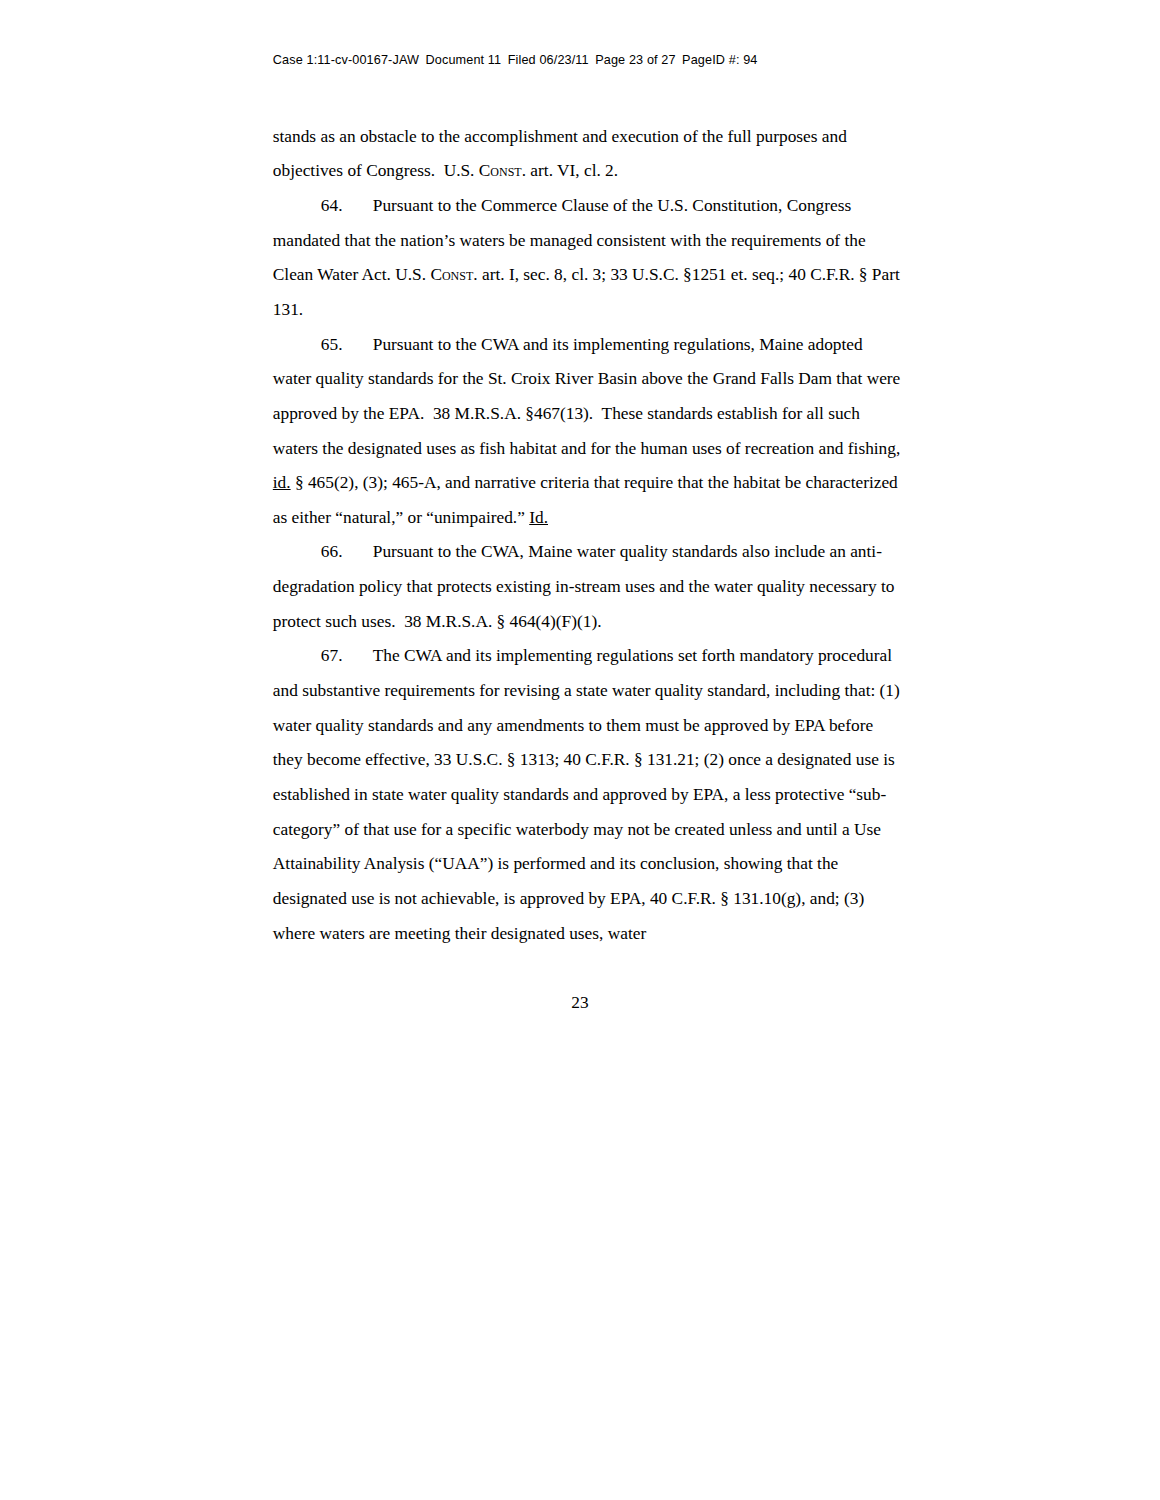Case 1:11-cv-00167-JAW Document 11 Filed 06/23/11 Page 23 of 27 PageID #: 94
stands as an obstacle to the accomplishment and execution of the full purposes and objectives of Congress. U.S. Const. art. VI, cl. 2.
64. Pursuant to the Commerce Clause of the U.S. Constitution, Congress mandated that the nation’s waters be managed consistent with the requirements of the Clean Water Act. U.S. Const. art. I, sec. 8, cl. 3; 33 U.S.C. §1251 et. seq.; 40 C.F.R. § Part 131.
65. Pursuant to the CWA and its implementing regulations, Maine adopted water quality standards for the St. Croix River Basin above the Grand Falls Dam that were approved by the EPA. 38 M.R.S.A. §467(13). These standards establish for all such waters the designated uses as fish habitat and for the human uses of recreation and fishing, id. § 465(2), (3); 465-A, and narrative criteria that require that the habitat be characterized as either “natural,” or “unimpaired.” Id.
66. Pursuant to the CWA, Maine water quality standards also include an anti-degradation policy that protects existing in-stream uses and the water quality necessary to protect such uses. 38 M.R.S.A. § 464(4)(F)(1).
67. The CWA and its implementing regulations set forth mandatory procedural and substantive requirements for revising a state water quality standard, including that: (1) water quality standards and any amendments to them must be approved by EPA before they become effective, 33 U.S.C. § 1313; 40 C.F.R. § 131.21; (2) once a designated use is established in state water quality standards and approved by EPA, a less protective “sub-category” of that use for a specific waterbody may not be created unless and until a Use Attainability Analysis (“UAA”) is performed and its conclusion, showing that the designated use is not achievable, is approved by EPA, 40 C.F.R. § 131.10(g), and; (3) where waters are meeting their designated uses, water
23